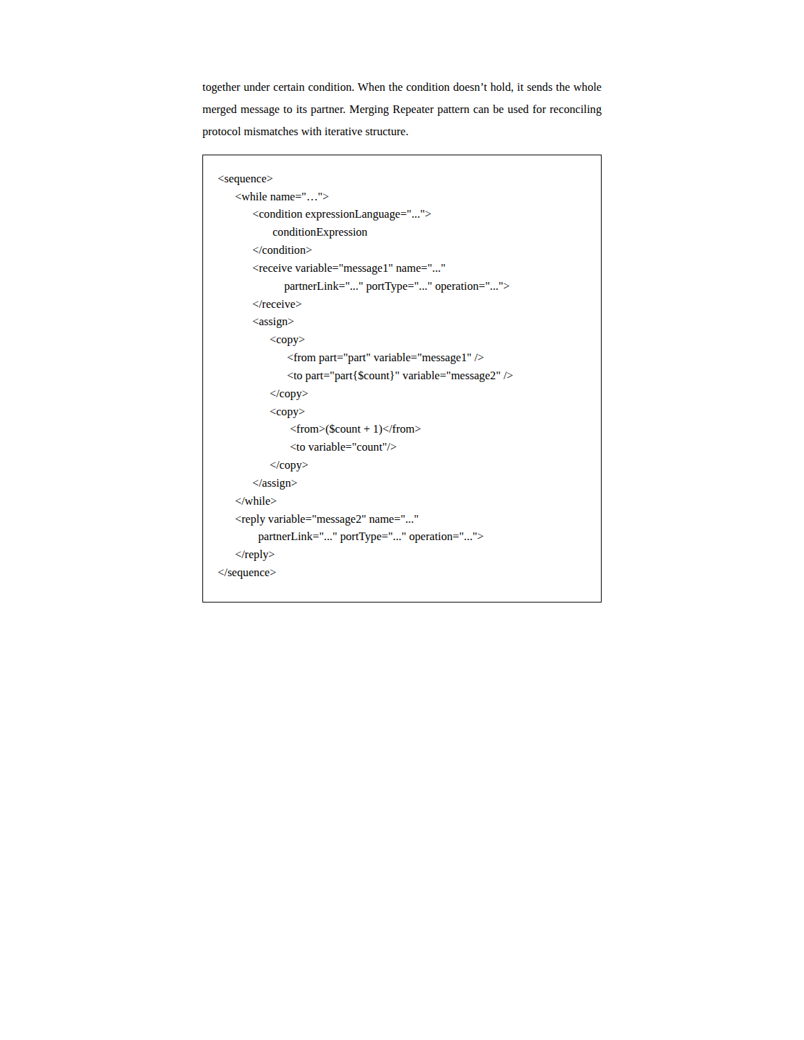together under certain condition. When the condition doesn’t hold, it sends the whole merged message to its partner. Merging Repeater pattern can be used for reconciling protocol mismatches with iterative structure.
<sequence>
      <while name="…">
            <condition expressionLanguage="...">
                   conditionExpression
            </condition>
            <receive variable="message1" name="..."
                       partnerLink="..." portType="..." operation="...">
            </receive>
            <assign>
                  <copy>
                        <from part="part" variable="message1" />
                        <to part="part{$count}" variable="message2" />
                  </copy>
                  <copy>
                         <from>($count + 1)</from>
                         <to variable="count"/>
                  </copy>
            </assign>
      </while>
      <reply variable="message2" name="..."
              partnerLink="..." portType="..." operation="...">
      </reply>
</sequence>